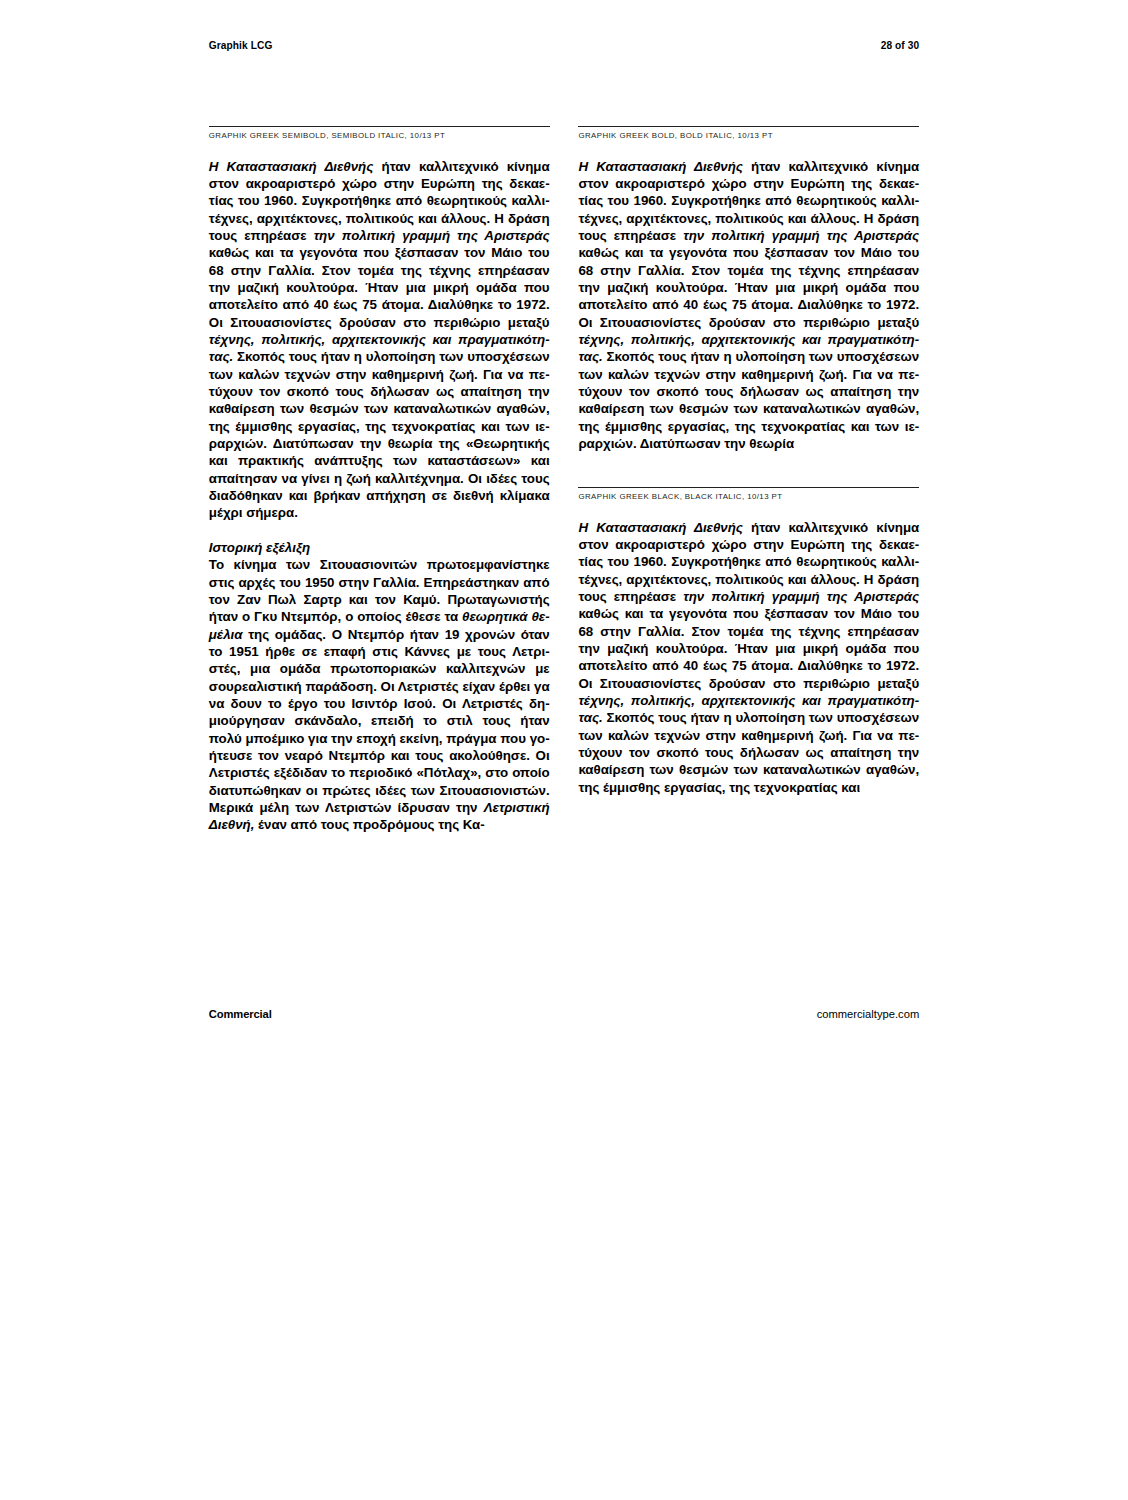Graphik LCG 28 of 30
Graphik Greek Semibold, Semibold Italic, 10/13 pt
Η Καταστασιακή Διεθνής ήταν καλλιτεχνικό κίνημα στον ακροαριστερό χώρο στην Ευρώπη της δεκαετίας του 1960. Συγκροτήθηκε από θεωρητικούς καλλιτέχνες, αρχιτέκτονες, πολιτικούς και άλλους. Η δράση τους επηρέασε την πολιτική γραμμή της Αριστεράς καθώς και τα γεγονότα που ξέσπασαν τον Μάιο του 68 στην Γαλλία. Στον τομέα της τέχνης επηρέασαν την μαζική κουλτούρα. Ήταν μια μικρή ομάδα που αποτελείτο από 40 έως 75 άτομα. Διαλύθηκε το 1972. Οι Σιτουασιονίστες δρούσαν στο περιθώριο μεταξύ τέχνης, πολιτικής, αρχιτεκτονικής και πραγματικότητας. Σκοπός τους ήταν η υλοποίηση των υποσχέσεων των καλών τεχνών στην καθημερινή ζωή. Για να πετύχουν τον σκοπό τους δήλωσαν ως απαίτηση την καθαίρεση των θεσμών των καταναλωτικών αγαθών, της έμμισθης εργασίας, της τεχνοκρατίας και των ιεραρχιών. Διατύπωσαν την θεωρία της «Θεωρητικής και πρακτικής ανάπτυξης των καταστάσεων» και απαίτησαν να γίνει η ζωή καλλιτέχνημα. Οι ιδέες τους διαδόθηκαν και βρήκαν απήχηση σε διεθνή κλίμακα μέχρι σήμερα.
Ιστορική εξέλιξη
Το κίνημα των Σιτουασιονιτών πρωτοεμφανίστηκε στις αρχές του 1950 στην Γαλλία. Επηρεάστηκαν από τον Ζαν Πωλ Σαρτρ και τον Καμύ. Πρωταγωνιστής ήταν ο Γκυ Ντεμπόρ, ο οποίος έθεσε τα θεωρητικά θεμέλια της ομάδας. Ο Ντεμπόρ ήταν 19 χρονών όταν το 1951 ήρθε σε επαφή στις Κάννες με τους Λετριστές, μια ομάδα πρωτοποριακών καλλιτεχνών με σουρεαλιστική παράδοση. Οι Λετριστές είχαν έρθει γα να δουν το έργο του Ισιντόρ Ισού. Οι Λετριστές δημιούργησαν σκάνδαλο, επειδή το στιλ τους ήταν πολύ μποέμικο για την εποχή εκείνη, πράγμα που γοήτευσε τον νεαρό Ντεμπόρ και τους ακολούθησε. Οι Λετριστές εξέδιδαν το περιοδικό «Πότλαχ», στο οποίο διατυπώθηκαν οι πρώτες ιδέες των Σιτουασιονιστών. Μερικά μέλη των Λετριστών ίδρυσαν την Λετριστική Διεθνή, έναν από τους προδρόμους της Κα-
Graphik Greek Bold, Bold Italic, 10/13 pt
Η Καταστασιακή Διεθνής ήταν καλλιτεχνικό κίνημα στον ακροαριστερό χώρο στην Ευρώπη της δεκαετίας του 1960. Συγκροτήθηκε από θεωρητικούς καλλιτέχνες, αρχιτέκτονες, πολιτικούς και άλλους. Η δράση τους επηρέασε την πολιτική γραμμή της Αριστεράς καθώς και τα γεγονότα που ξέσπασαν τον Μάιο του 68 στην Γαλλία. Στον τομέα της τέχνης επηρέασαν την μαζική κουλτούρα. Ήταν μια μικρή ομάδα που αποτελείτο από 40 έως 75 άτομα. Διαλύθηκε το 1972. Οι Σιτουασιονίστες δρούσαν στο περιθώριο μεταξύ τέχνης, πολιτικής, αρχιτεκτονικής και πραγματικότητας. Σκοπός τους ήταν η υλοποίηση των υποσχέσεων των καλών τεχνών στην καθημερινή ζωή. Για να πετύχουν τον σκοπό τους δήλωσαν ως απαίτηση την καθαίρεση των θεσμών των καταναλωτικών αγαθών, της έμμισθης εργασίας, της τεχνοκρατίας και των ιεραρχιών. Διατύπωσαν την θεωρία
Graphik Greek Black, Black Italic, 10/13 pt
Η Καταστασιακή Διεθνής ήταν καλλιτεχνικό κίνημα στον ακροαριστερό χώρο στην Ευρώπη της δεκαετίας του 1960. Συγκροτήθηκε από θεωρητικούς καλλιτέχνες, αρχιτέκτονες, πολιτικούς και άλλους. Η δράση τους επηρέασε την πολιτική γραμμή της Αριστεράς καθώς και τα γεγονότα που ξέσπασαν τον Μάιο του 68 στην Γαλλία. Στον τομέα της τέχνης επηρέασαν την μαζική κουλτούρα. Ήταν μια μικρή ομάδα που αποτελείτο από 40 έως 75 άτομα. Διαλύθηκε το 1972. Οι Σιτουασιονίστες δρούσαν στο περιθώριο μεταξύ τέχνης, πολιτικής, αρχιτεκτονικής και πραγματικότητας. Σκοπός τους ήταν η υλοποίηση των υποσχέσεων των καλών τεχνών στην καθημερινή ζωή. Για να πετύχουν τον σκοπό τους δήλωσαν ως απαίτηση την καθαίρεση των θεσμών των καταναλωτικών αγαθών, της έμμισθης εργασίας, της τεχνοκρατίας και
Commercial commercialtype.com